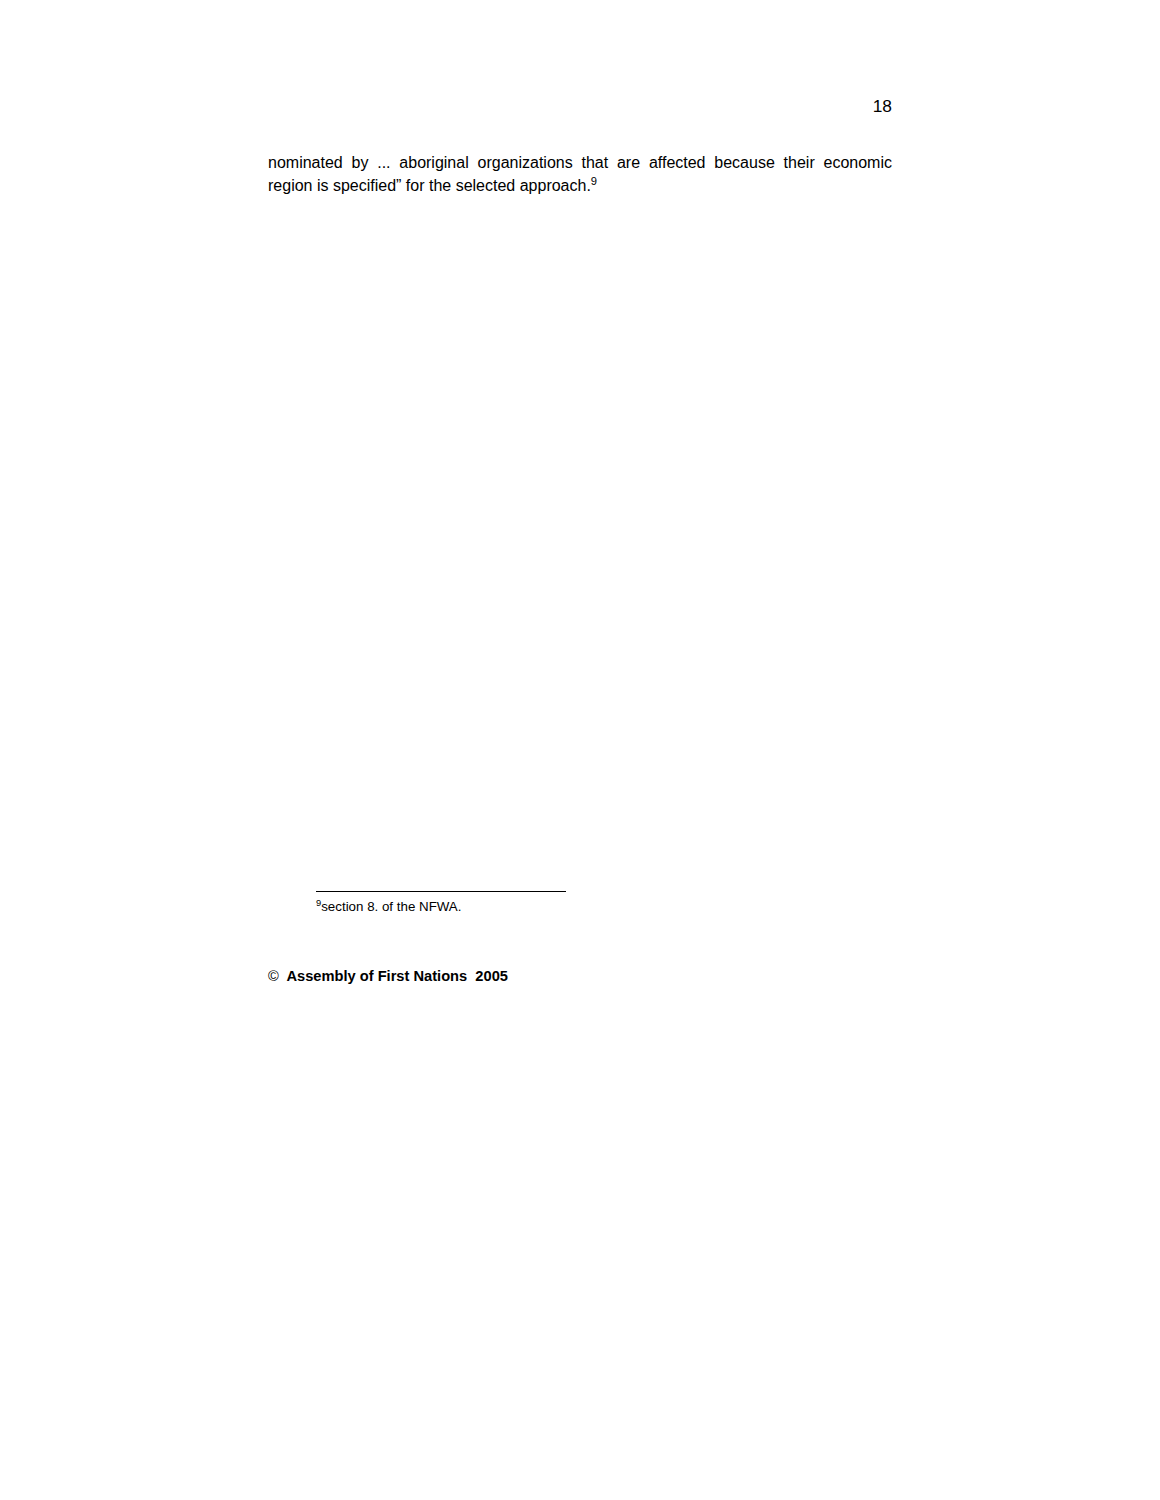18
nominated by ... aboriginal organizations that are affected because their economic region is specified” for the selected approach.9
9section 8. of the NFWA.
© Assembly of First Nations 2005